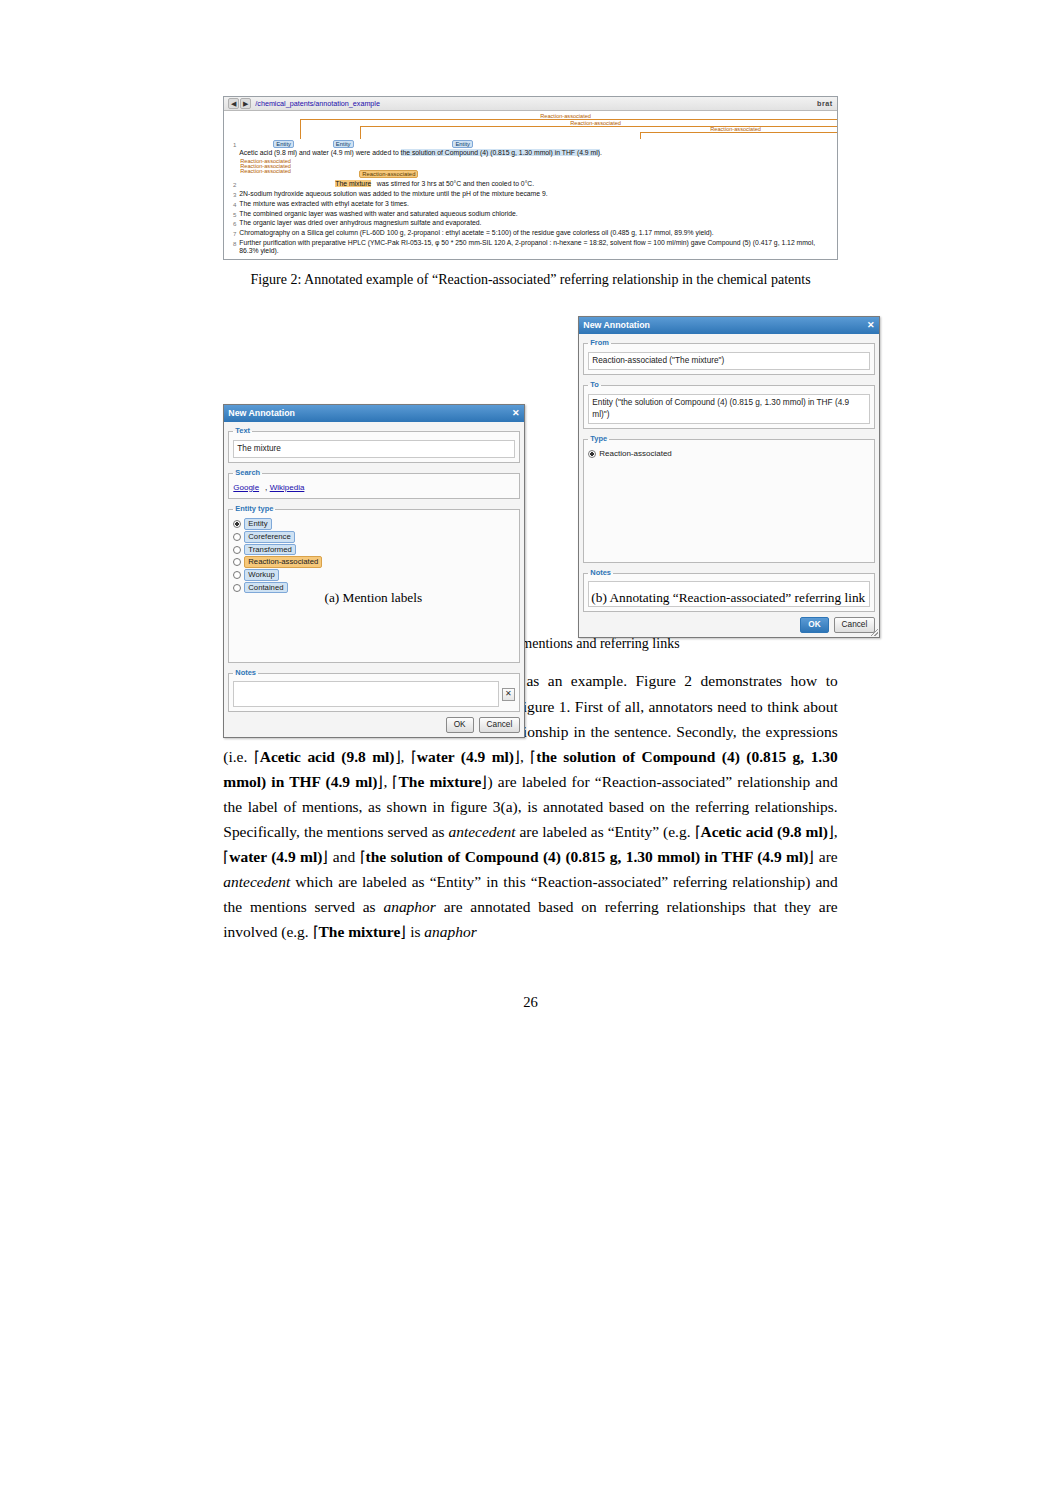◀▶ /chemical_patents/annotation_example brat
Reaction-associated Reaction-associated Reaction-associated
1
Entity Entity Entity Acetic acid (9.8 ml) and water (4.9 ml) were added to the solution of Compound (4) (0.815 g, 1.30 mmol) in THF (4.9 ml).
Reaction-associated Reaction-associated Reaction-associated Reaction-associated
2
The mixture was stirred for 3 hrs at 50°C and then cooled to 0°C.
3
2N-sodium hydroxide aqueous solution was added to the mixture until the pH of the mixture became 9.
4
The mixture was extracted with ethyl acetate for 3 times.
5
The combined organic layer was washed with water and saturated aqueous sodium chloride.
6
The organic layer was dried over anhydrous magnesium sulfate and evaporated.
7
Chromatography on a Silica gel column (FL-60D 100 g, 2-propanol : ethyl acetate = 5:100) of the residue gave colorless oil (0.485 g, 1.17 mmol, 89.9% yield).
8
Further purification with preparative HPLC (YMC-Pak RI-053-15, φ 50 * 250 mm-SIL 120 A, 2-propanol : n-hexane = 18:82, solvent flow = 100 ml/min) gave Compound (5) (0.417 g, 1.12 mmol, 86.3% yield).
Figure 2: Annotated example of “Reaction-associated” referring relationship in the chemical patents
New Annotation✕
From
Reaction-associated ("The mixture")
To
Entity ("the solution of Compound (4) (0.815 g, 1.30 mmol) in THF (4.9 ml)")
Type
Reaction-associated
Notes
OK Cancel
New Annotation✕
Text
The mixture
Search
Google, Wikipedia
Entity type
Entity
Coreference
Transformed
Reaction-associated
Workup
Contained
Notes
✕
OK Cancel
(a) Mention labels
(b) Annotating “Reaction-associated” referring link
Figure 3: Annotation for mentions and referring links
Taking “Reaction-associated” relationship as an example. Figure 2 demonstrates how to annotate it in the chemical patent illustrated in figure 1. First of all, annotators need to think about whether there is the “Reaction-associated” relationship in the sentence. Secondly, the expressions (i.e. ⌈Acetic acid (9.8 ml)⌋, ⌈water (4.9 ml)⌋, ⌈the solution of Compound (4) (0.815 g, 1.30 mmol) in THF (4.9 ml)⌋, ⌈The mixture⌋) are labeled for “Reaction-associated” relationship and the label of mentions, as shown in figure 3(a), is annotated based on the referring relationships. Specifically, the mentions served as antecedent are labeled as “Entity” (e.g. ⌈Acetic acid (9.8 ml)⌋, ⌈water (4.9 ml)⌋ and ⌈the solution of Compound (4) (0.815 g, 1.30 mmol) in THF (4.9 ml)⌋ are antecedent which are labeled as “Entity” in this “Reaction-associated” referring relationship) and the mentions served as anaphor are annotated based on referring relationships that they are involved (e.g. ⌈The mixture⌋ is anaphor
26